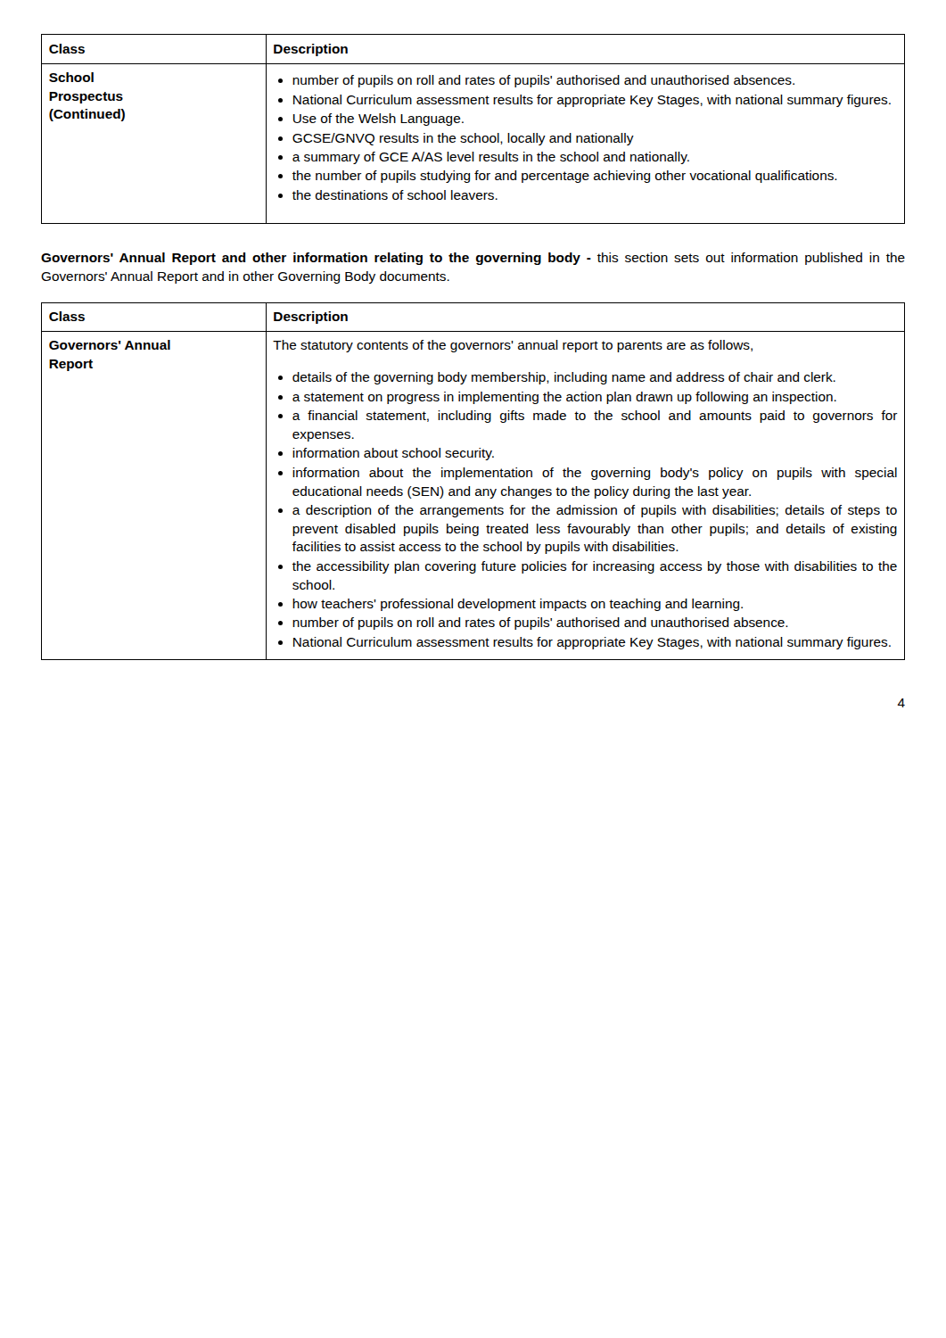| Class | Description |
| --- | --- |
| School Prospectus (Continued) | number of pupils on roll and rates of pupils' authorised and unauthorised absences. National Curriculum assessment results for appropriate Key Stages, with national summary figures. Use of the Welsh Language. GCSE/GNVQ results in the school, locally and nationally a summary of GCE A/AS level results in the school and nationally. the number of pupils studying for and percentage achieving other vocational qualifications. the destinations of school leavers. |
Governors' Annual Report and other information relating to the governing body - this section sets out information published in the Governors' Annual Report and in other Governing Body documents.
| Class | Description |
| --- | --- |
| Governors' Annual Report | The statutory contents of the governors' annual report to parents are as follows, details of the governing body membership, including name and address of chair and clerk. a statement on progress in implementing the action plan drawn up following an inspection. a financial statement, including gifts made to the school and amounts paid to governors for expenses. information about school security. information about the implementation of the governing body's policy on pupils with special educational needs (SEN) and any changes to the policy during the last year. a description of the arrangements for the admission of pupils with disabilities; details of steps to prevent disabled pupils being treated less favourably than other pupils; and details of existing facilities to assist access to the school by pupils with disabilities. the accessibility plan covering future policies for increasing access by those with disabilities to the school. how teachers' professional development impacts on teaching and learning. number of pupils on roll and rates of pupils' authorised and unauthorised absence. National Curriculum assessment results for appropriate Key Stages, with national summary figures. |
4